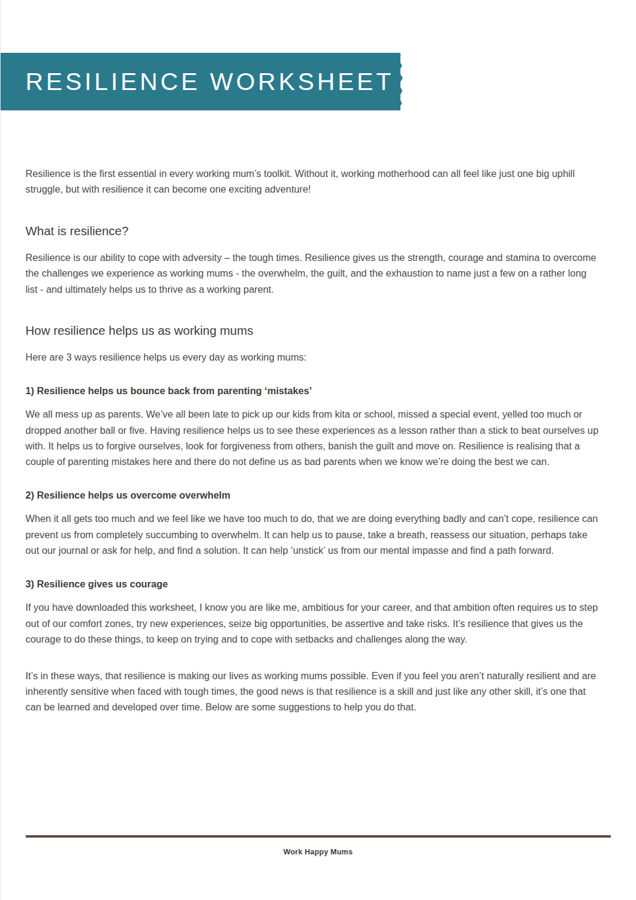Resilience Worksheet
Resilience is the first essential in every working mum’s toolkit. Without it, working motherhood can all feel like just one big uphill struggle, but with resilience it can become one exciting adventure!
What is resilience?
Resilience is our ability to cope with adversity – the tough times. Resilience gives us the strength, courage and stamina to overcome the challenges we experience as working mums - the overwhelm, the guilt, and the exhaustion to name just a few on a rather long list - and ultimately helps us to thrive as a working parent.
How resilience helps us as working mums
Here are 3 ways resilience helps us every day as working mums:
1) Resilience helps us bounce back from parenting ‘mistakes’
We all mess up as parents. We’ve all been late to pick up our kids from kita or school, missed a special event, yelled too much or dropped another ball or five. Having resilience helps us to see these experiences as a lesson rather than a stick to beat ourselves up with. It helps us to forgive ourselves, look for forgiveness from others, banish the guilt and move on. Resilience is realising that a couple of parenting mistakes here and there do not define us as bad parents when we know we’re doing the best we can.
2) Resilience helps us overcome overwhelm
When it all gets too much and we feel like we have too much to do, that we are doing everything badly and can’t cope, resilience can prevent us from completely succumbing to overwhelm. It can help us to pause, take a breath, reassess our situation, perhaps take out our journal or ask for help, and find a solution. It can help ‘unstick’ us from our mental impasse and find a path forward.
3) Resilience gives us courage
If you have downloaded this worksheet, I know you are like me, ambitious for your career, and that ambition often requires us to step out of our comfort zones, try new experiences, seize big opportunities, be assertive and take risks. It’s resilience that gives us the courage to do these things, to keep on trying and to cope with setbacks and challenges along the way.
It’s in these ways, that resilience is making our lives as working mums possible. Even if you feel you aren’t naturally resilient and are inherently sensitive when faced with tough times, the good news is that resilience is a skill and just like any other skill, it’s one that can be learned and developed over time. Below are some suggestions to help you do that.
Work Happy Mums